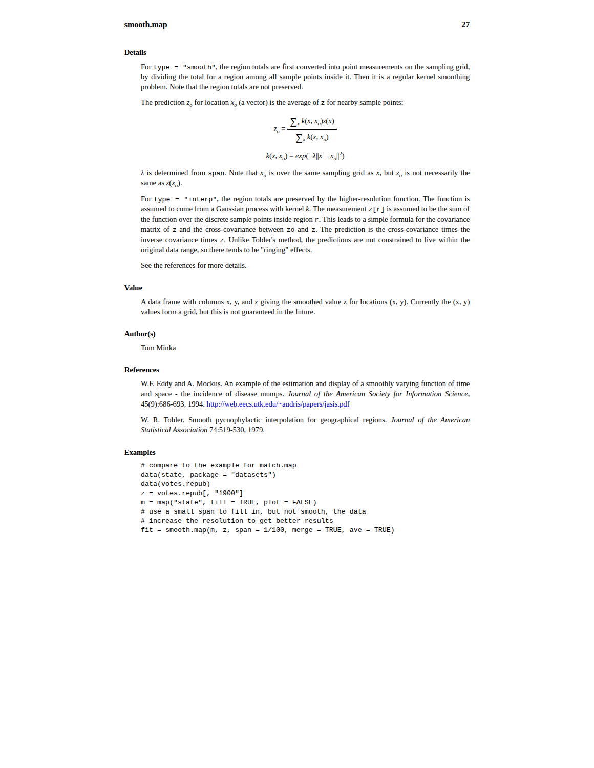smooth.map 27
Details
For type = "smooth", the region totals are first converted into point measurements on the sampling grid, by dividing the total for a region among all sample points inside it. Then it is a regular kernel smoothing problem. Note that the region totals are not preserved.
The prediction zo for location xo (a vector) is the average of z for nearby sample points:
zo = ∑x k(x, xo)z(x) ∑x k(x, xo)
k(x, xo) = exp(−λ||x − xo||2)
λ is determined from span. Note that xo is over the same sampling grid as x, but zo is not necessarily the same as z(xo).
For type = "interp", the region totals are preserved by the higher-resolution function. The function is assumed to come from a Gaussian process with kernel k. The measurement z[r] is assumed to be the sum of the function over the discrete sample points inside region r. This leads to a simple formula for the covariance matrix of z and the cross-covariance between zo and z. The prediction is the cross-covariance times the inverse covariance times z. Unlike Tobler's method, the predictions are not constrained to live within the original data range, so there tends to be "ringing" effects.
See the references for more details.
Value
A data frame with columns x, y, and z giving the smoothed value z for locations (x, y). Currently the (x, y) values form a grid, but this is not guaranteed in the future.
Author(s)
Tom Minka
References
W.F. Eddy and A. Mockus. An example of the estimation and display of a smoothly varying function of time and space - the incidence of disease mumps. Journal of the American Society for Information Science, 45(9):686-693, 1994. http://web.eecs.utk.edu/~audris/papers/jasis.pdf
W. R. Tobler. Smooth pycnophylactic interpolation for geographical regions. Journal of the American Statistical Association 74:519-530, 1979.
Examples
# compare to the example for match.map
data(state, package = "datasets")
data(votes.repub)
z = votes.repub[, "1900"]
m = map("state", fill = TRUE, plot = FALSE)
# use a small span to fill in, but not smooth, the data
# increase the resolution to get better results
fit = smooth.map(m, z, span = 1/100, merge = TRUE, ave = TRUE)